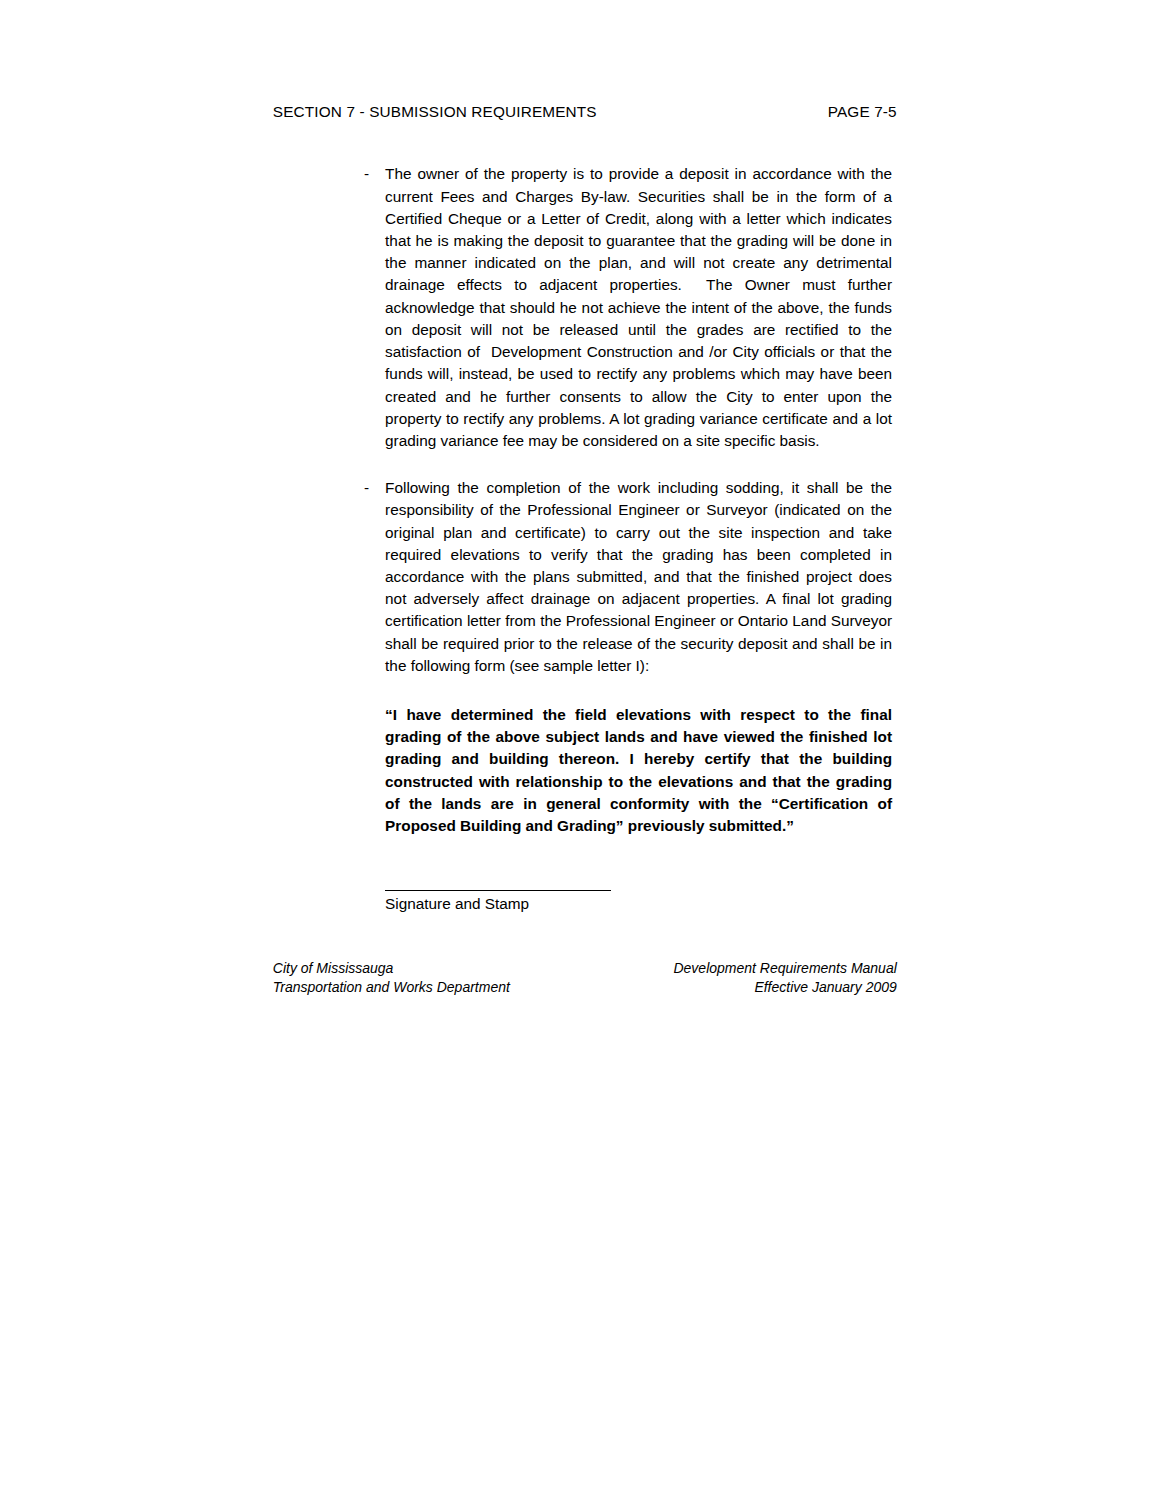SECTION 7 - SUBMISSION REQUIREMENTS
PAGE 7-5
-
The owner of the property is to provide a deposit in accordance with the current Fees and Charges By-law. Securities shall be in the form of a Certified Cheque or a Letter of Credit, along with a letter which indicates that he is making the deposit to guarantee that the grading will be done in the manner indicated on the plan, and will not create any detrimental drainage effects to adjacent properties. The Owner must further acknowledge that should he not achieve the intent of the above, the funds on deposit will not be released until the grades are rectified to the satisfaction of Development Construction and /or City officials or that the funds will, instead, be used to rectify any problems which may have been created and he further consents to allow the City to enter upon the property to rectify any problems. A lot grading variance certificate and a lot grading variance fee may be considered on a site specific basis.
-
Following the completion of the work including sodding, it shall be the responsibility of the Professional Engineer or Surveyor (indicated on the original plan and certificate) to carry out the site inspection and take required elevations to verify that the grading has been completed in accordance with the plans submitted, and that the finished project does not adversely affect drainage on adjacent properties. A final lot grading certification letter from the Professional Engineer or Ontario Land Surveyor shall be required prior to the release of the security deposit and shall be in the following form (see sample letter I):
“I have determined the field elevations with respect to the final grading of the above subject lands and have viewed the finished lot grading and building thereon. I hereby certify that the building constructed with relationship to the elevations and that the grading of the lands are in general conformity with the “Certification of Proposed Building and Grading” previously submitted.”
Signature and Stamp
City of Mississauga Transportation and Works Department
Development Requirements Manual Effective January 2009